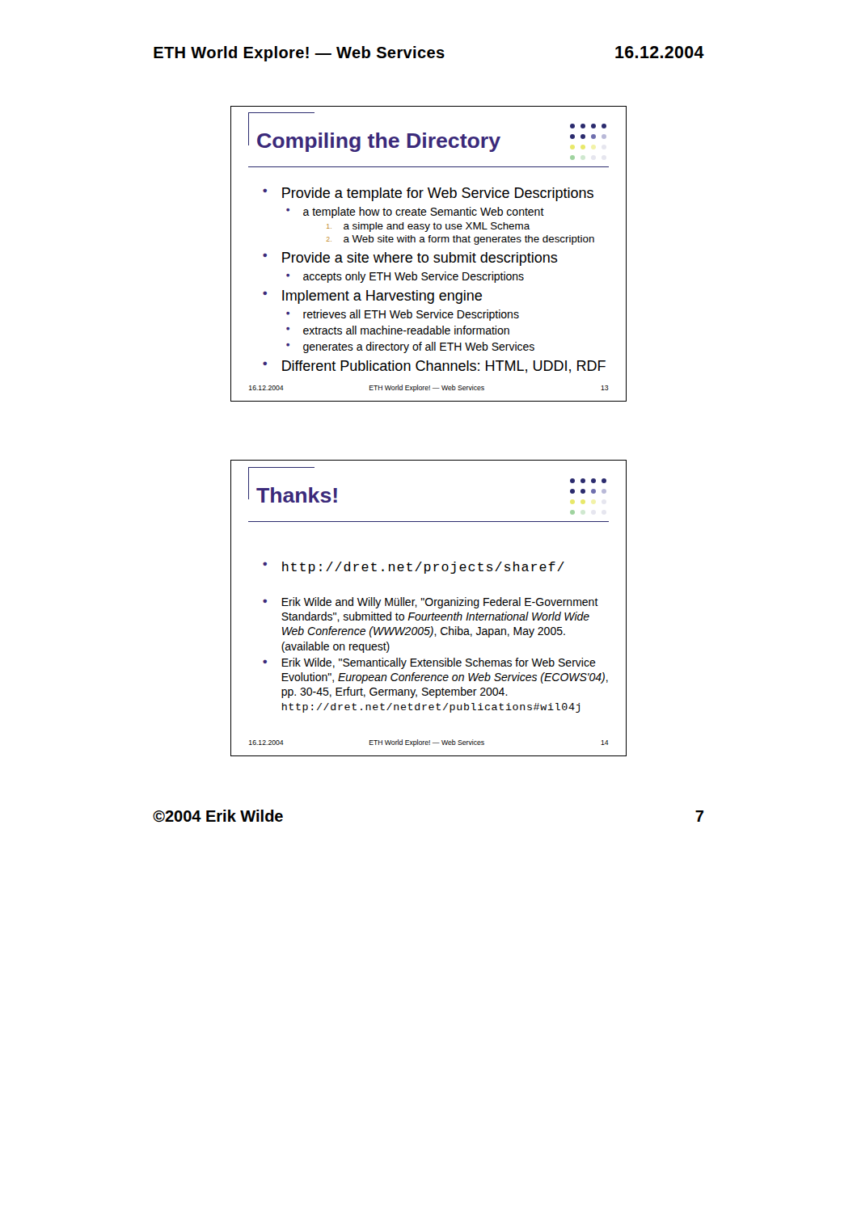ETH World Explore! — Web Services
16.12.2004
Compiling the Directory
Provide a template for Web Service Descriptions
a template how to create Semantic Web content
a simple and easy to use XML Schema
a Web site with a form that generates the description
Provide a site where to submit descriptions
accepts only ETH Web Service Descriptions
Implement a Harvesting engine
retrieves all ETH Web Service Descriptions
extracts all machine-readable information
generates a directory of all ETH Web Services
Different Publication Channels: HTML, UDDI, RDF
16.12.2004
ETH World Explore! — Web Services
13
Thanks!
http://dret.net/projects/sharef/
Erik Wilde and Willy Müller, "Organizing Federal E-Government Standards", submitted to Fourteenth International World Wide Web Conference (WWW2005), Chiba, Japan, May 2005. (available on request)
Erik Wilde, "Semantically Extensible Schemas for Web Service Evolution", European Conference on Web Services (ECOWS'04), pp. 30-45, Erfurt, Germany, September 2004. http://dret.net/netdret/publications#wil04j
16.12.2004
ETH World Explore! — Web Services
14
©2004 Erik Wilde
7